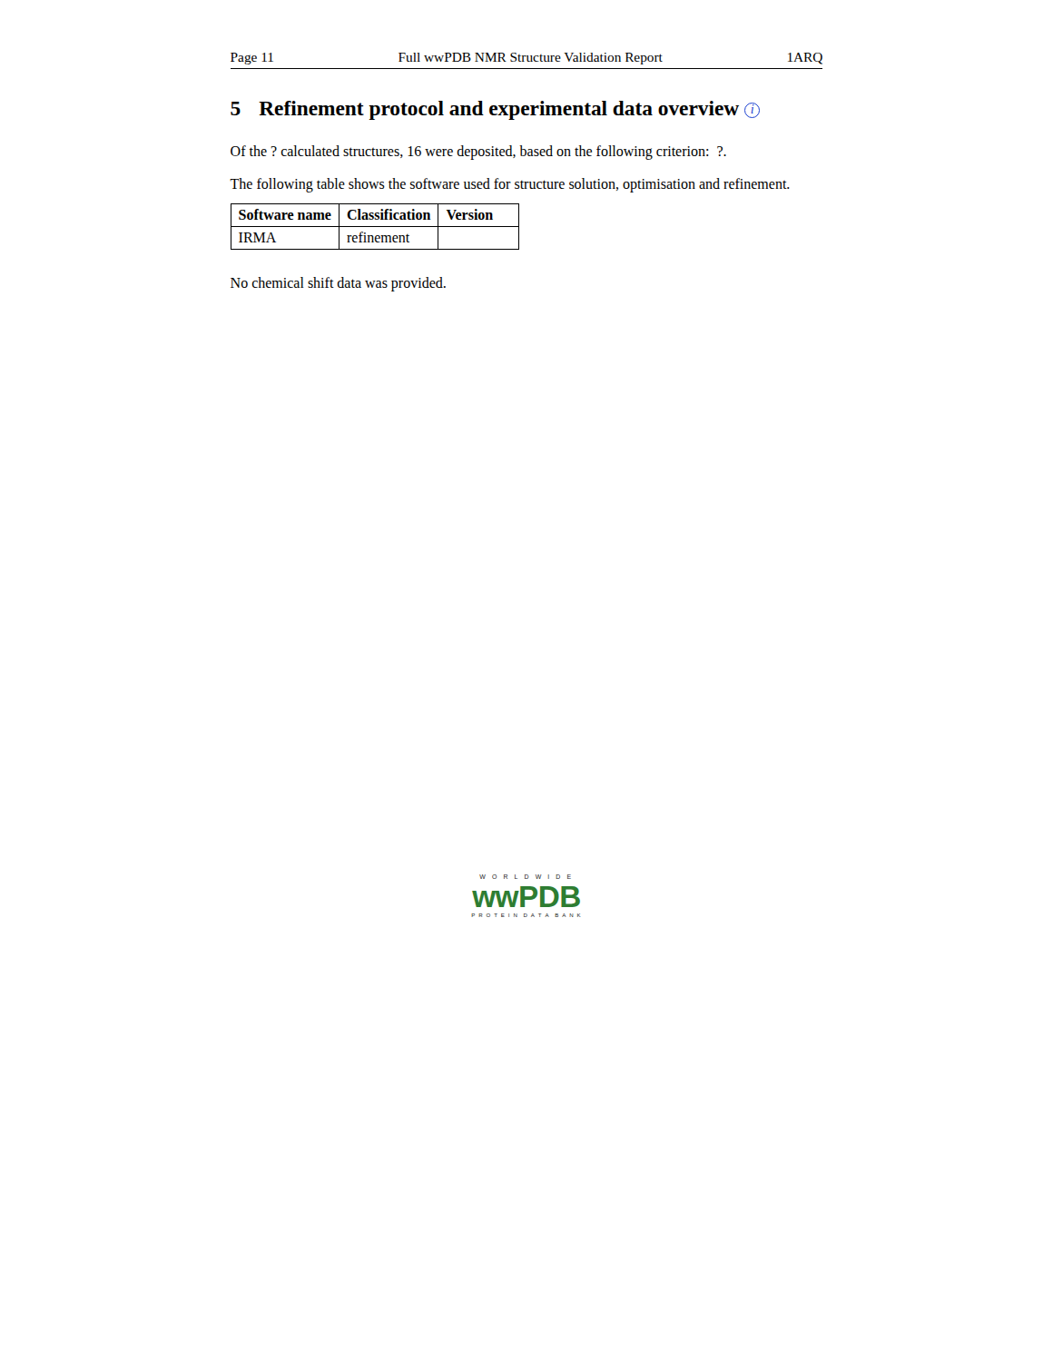Page 11
Full wwPDB NMR Structure Validation Report
1ARQ
5 Refinement protocol and experimental data overviewi
Of the ? calculated structures, 16 were deposited, based on the following criterion: ?.
The following table shows the software used for structure solution, optimisation and refinement.
| Software name | Classification | Version |
| --- | --- | --- |
| IRMA | refinement | |
No chemical shift data was provided.
W O R L D W I D E
ww PDB
P R O T E I N D A T A B A N K